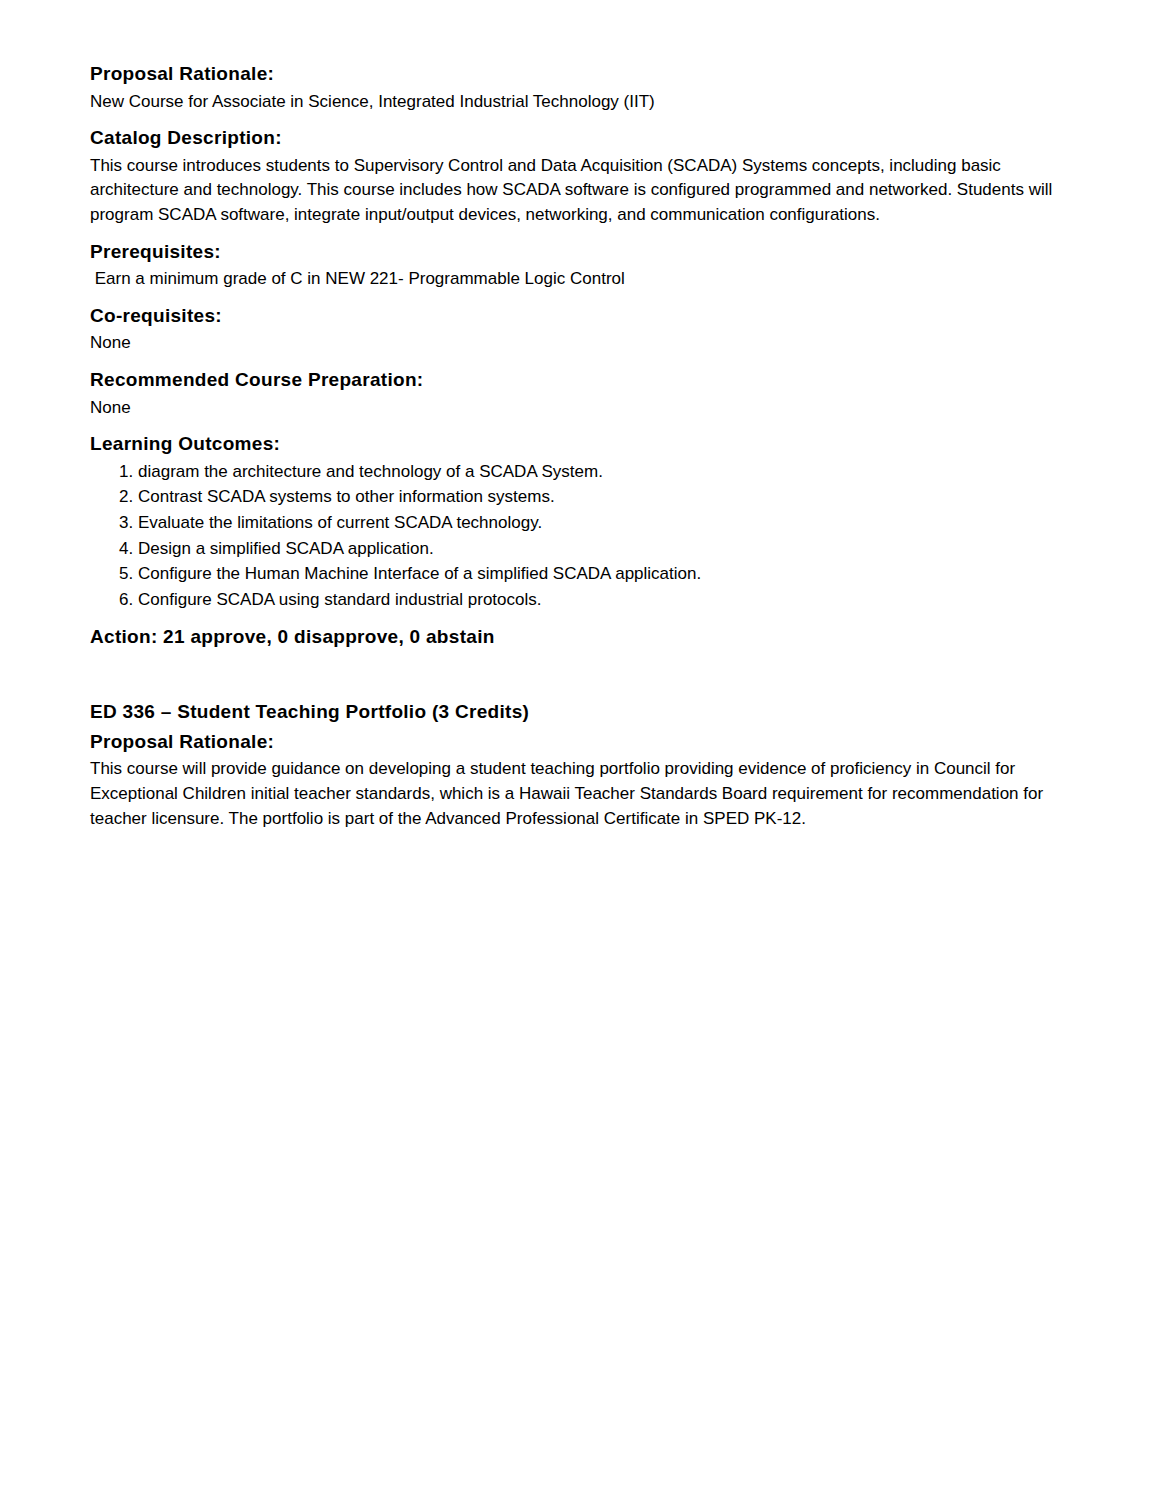Proposal Rationale:
New Course for Associate in Science, Integrated Industrial Technology (IIT)
Catalog Description:
This course introduces students to Supervisory Control and Data Acquisition (SCADA) Systems concepts, including basic architecture and technology. This course includes how SCADA software is configured programmed and networked. Students will program SCADA software, integrate input/output devices, networking, and communication configurations.
Prerequisites:
Earn a minimum grade of C in NEW 221- Programmable Logic Control
Co-requisites:
None
Recommended Course Preparation:
None
Learning Outcomes:
diagram the architecture and technology of a SCADA System.
Contrast SCADA systems to other information systems.
Evaluate the limitations of current SCADA technology.
Design a simplified SCADA application.
Configure the Human Machine Interface of a simplified SCADA application.
Configure SCADA using standard industrial protocols.
Action: 21 approve, 0 disapprove, 0 abstain
ED 336 – Student Teaching Portfolio (3 Credits)
Proposal Rationale:
This course will provide guidance on developing a student teaching portfolio providing evidence of proficiency in Council for Exceptional Children initial teacher standards, which is a Hawaii Teacher Standards Board requirement for recommendation for teacher licensure. The portfolio is part of the Advanced Professional Certificate in SPED PK-12.